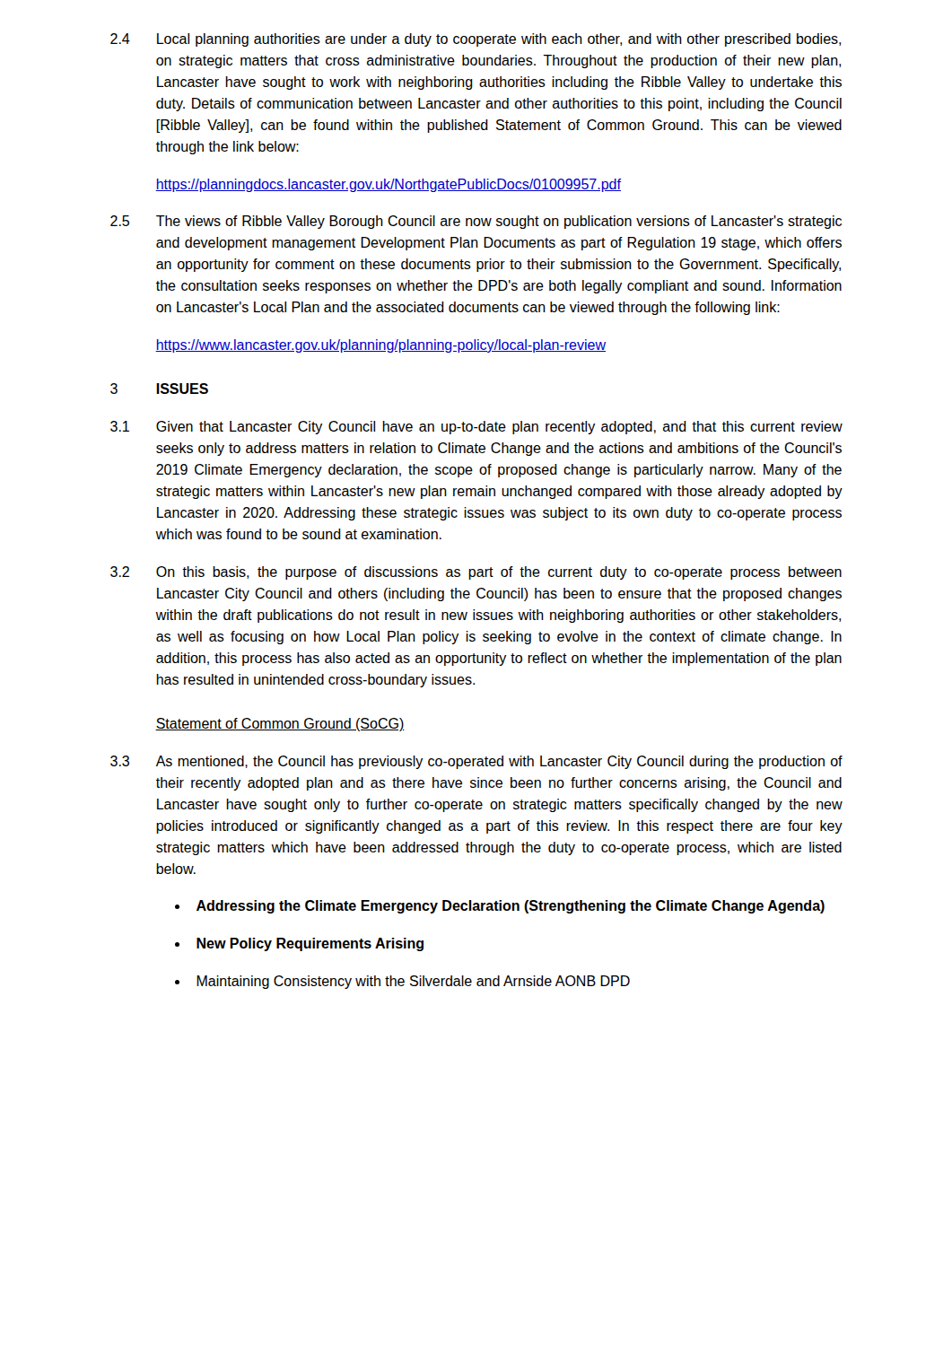2.4
Local planning authorities are under a duty to cooperate with each other, and with other prescribed bodies, on strategic matters that cross administrative boundaries. Throughout the production of their new plan, Lancaster have sought to work with neighboring authorities including the Ribble Valley to undertake this duty. Details of communication between Lancaster and other authorities to this point, including the Council [Ribble Valley], can be found within the published Statement of Common Ground. This can be viewed through the link below:
https://planningdocs.lancaster.gov.uk/NorthgatePublicDocs/01009957.pdf
2.5
The views of Ribble Valley Borough Council are now sought on publication versions of Lancaster's strategic and development management Development Plan Documents as part of Regulation 19 stage, which offers an opportunity for comment on these documents prior to their submission to the Government. Specifically, the consultation seeks responses on whether the DPD's are both legally compliant and sound. Information on Lancaster's Local Plan and the associated documents can be viewed through the following link:
https://www.lancaster.gov.uk/planning/planning-policy/local-plan-review
3 ISSUES
3.1
Given that Lancaster City Council have an up-to-date plan recently adopted, and that this current review seeks only to address matters in relation to Climate Change and the actions and ambitions of the Council's 2019 Climate Emergency declaration, the scope of proposed change is particularly narrow. Many of the strategic matters within Lancaster's new plan remain unchanged compared with those already adopted by Lancaster in 2020. Addressing these strategic issues was subject to its own duty to co-operate process which was found to be sound at examination.
3.2
On this basis, the purpose of discussions as part of the current duty to co-operate process between Lancaster City Council and others (including the Council) has been to ensure that the proposed changes within the draft publications do not result in new issues with neighboring authorities or other stakeholders, as well as focusing on how Local Plan policy is seeking to evolve in the context of climate change. In addition, this process has also acted as an opportunity to reflect on whether the implementation of the plan has resulted in unintended cross-boundary issues.
Statement of Common Ground (SoCG)
3.3
As mentioned, the Council has previously co-operated with Lancaster City Council during the production of their recently adopted plan and as there have since been no further concerns arising, the Council and Lancaster have sought only to further co-operate on strategic matters specifically changed by the new policies introduced or significantly changed as a part of this review. In this respect there are four key strategic matters which have been addressed through the duty to co-operate process, which are listed below.
Addressing the Climate Emergency Declaration (Strengthening the Climate Change Agenda)
New Policy Requirements Arising
Maintaining Consistency with the Silverdale and Arnside AONB DPD